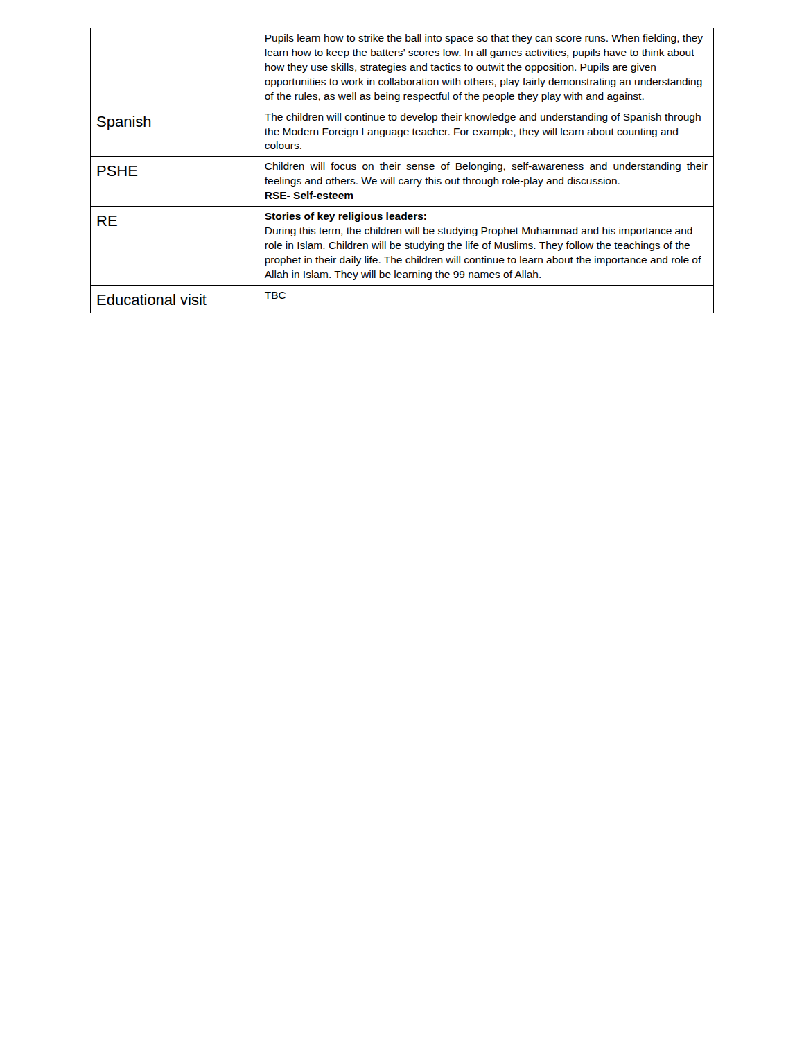| | Pupils learn how to strike the ball into space so that they can score runs. When fielding, they learn how to keep the batters’ scores low. In all games activities, pupils have to think about how they use skills, strategies and tactics to outwit the opposition. Pupils are given opportunities to work in collaboration with others, play fairly demonstrating an understanding of the rules, as well as being respectful of the people they play with and against. |
| Spanish | The children will continue to develop their knowledge and understanding of Spanish through the Modern Foreign Language teacher. For example, they will learn about counting and colours. |
| PSHE | Children will focus on their sense of Belonging, self-awareness and understanding their feelings and others. We will carry this out through role-play and discussion. RSE- Self-esteem |
| RE | Stories of key religious leaders: During this term, the children will be studying Prophet Muhammad and his importance and role in Islam. Children will be studying the life of Muslims. They follow the teachings of the prophet in their daily life. The children will continue to learn about the importance and role of Allah in Islam. They will be learning the 99 names of Allah. |
| Educational visit | TBC |